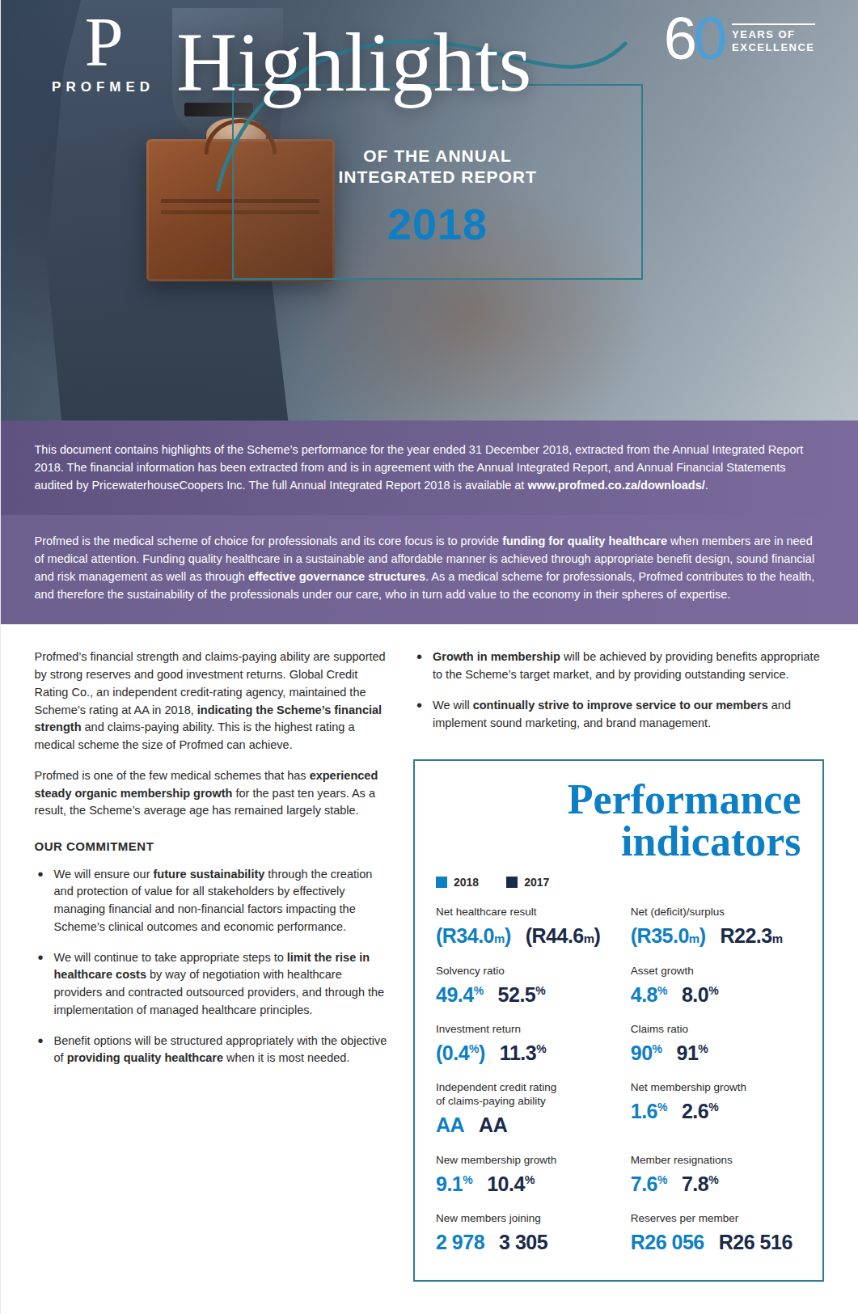P
PROFMED
60
Years of
Excellence
Highlights
OF THE ANNUAL
INTEGRATED REPORT
2018
This document contains highlights of the Scheme’s performance for the year ended 31 December 2018, extracted from the Annual Integrated Report 2018. The financial information has been extracted from and is in agreement with the Annual Integrated Report, and Annual Financial Statements audited by PricewaterhouseCoopers Inc. The full Annual Integrated Report 2018 is available at www.profmed.co.za/downloads/.
Profmed is the medical scheme of choice for professionals and its core focus is to provide funding for quality healthcare when members are in need of medical attention. Funding quality healthcare in a sustainable and affordable manner is achieved through appropriate benefit design, sound financial and risk management as well as through effective governance structures. As a medical scheme for professionals, Profmed contributes to the health, and therefore the sustainability of the professionals under our care, who in turn add value to the economy in their spheres of expertise.
Profmed’s financial strength and claims-paying ability are supported by strong reserves and good investment returns. Global Credit Rating Co., an independent credit-rating agency, maintained the Scheme’s rating at AA in 2018, indicating the Scheme’s financial strength and claims-paying ability. This is the highest rating a medical scheme the size of Profmed can achieve.
Profmed is one of the few medical schemes that has experienced steady organic membership growth for the past ten years. As a result, the Scheme’s average age has remained largely stable.
OUR COMMITMENT
We will ensure our future sustainability through the creation and protection of value for all stakeholders by effectively managing financial and non-financial factors impacting the Scheme’s clinical outcomes and economic performance.
We will continue to take appropriate steps to limit the rise in healthcare costs by way of negotiation with healthcare providers and contracted outsourced providers, and through the implementation of managed healthcare principles.
Benefit options will be structured appropriately with the objective of providing quality healthcare when it is most needed.
Growth in membership will be achieved by providing benefits appropriate to the Scheme’s target market, and by providing outstanding service.
We will continually strive to improve service to our members and implement sound marketing, and brand management.
Performance indicators
2018 2017
Net healthcare result
(R34.0m) (R44.6m)
Net (deficit)/surplus
(R35.0m) R22.3m
Solvency ratio
49.4% 52.5%
Asset growth
4.8% 8.0%
Investment return
(0.4%) 11.3%
Claims ratio
90% 91%
Independent credit rating
of claims-paying ability
AA AA
Net membership growth
1.6% 2.6%
New membership growth
9.1% 10.4%
Member resignations
7.6% 7.8%
New members joining
2 978 3 305
Reserves per member
R26 056 R26 516